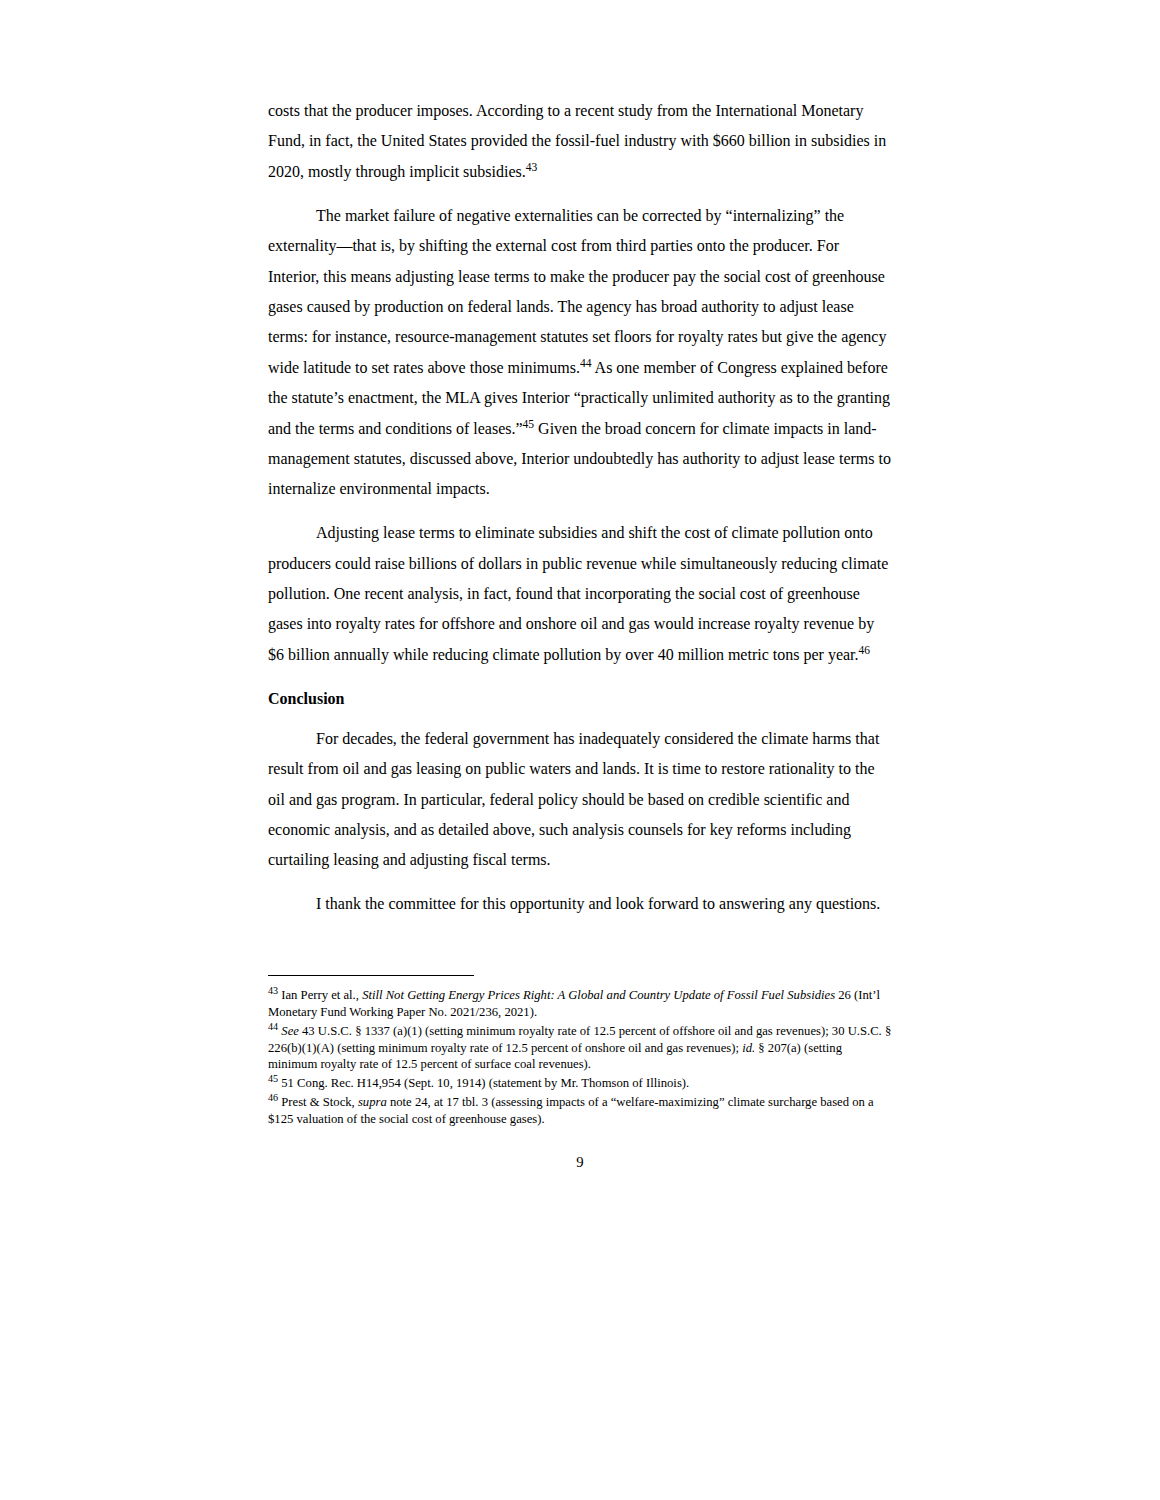costs that the producer imposes. According to a recent study from the International Monetary Fund, in fact, the United States provided the fossil-fuel industry with $660 billion in subsidies in 2020, mostly through implicit subsidies.43
The market failure of negative externalities can be corrected by “internalizing” the externality—that is, by shifting the external cost from third parties onto the producer. For Interior, this means adjusting lease terms to make the producer pay the social cost of greenhouse gases caused by production on federal lands. The agency has broad authority to adjust lease terms: for instance, resource-management statutes set floors for royalty rates but give the agency wide latitude to set rates above those minimums.44 As one member of Congress explained before the statute’s enactment, the MLA gives Interior “practically unlimited authority as to the granting and the terms and conditions of leases.”45 Given the broad concern for climate impacts in land-management statutes, discussed above, Interior undoubtedly has authority to adjust lease terms to internalize environmental impacts.
Adjusting lease terms to eliminate subsidies and shift the cost of climate pollution onto producers could raise billions of dollars in public revenue while simultaneously reducing climate pollution. One recent analysis, in fact, found that incorporating the social cost of greenhouse gases into royalty rates for offshore and onshore oil and gas would increase royalty revenue by $6 billion annually while reducing climate pollution by over 40 million metric tons per year.46
Conclusion
For decades, the federal government has inadequately considered the climate harms that result from oil and gas leasing on public waters and lands. It is time to restore rationality to the oil and gas program. In particular, federal policy should be based on credible scientific and economic analysis, and as detailed above, such analysis counsels for key reforms including curtailing leasing and adjusting fiscal terms.
I thank the committee for this opportunity and look forward to answering any questions.
43 Ian Perry et al., Still Not Getting Energy Prices Right: A Global and Country Update of Fossil Fuel Subsidies 26 (Int’l Monetary Fund Working Paper No. 2021/236, 2021).
44 See 43 U.S.C. § 1337 (a)(1) (setting minimum royalty rate of 12.5 percent of offshore oil and gas revenues); 30 U.S.C. § 226(b)(1)(A) (setting minimum royalty rate of 12.5 percent of onshore oil and gas revenues); id. § 207(a) (setting minimum royalty rate of 12.5 percent of surface coal revenues).
45 51 Cong. Rec. H14,954 (Sept. 10, 1914) (statement by Mr. Thomson of Illinois).
46 Prest & Stock, supra note 24, at 17 tbl. 3 (assessing impacts of a “welfare-maximizing” climate surcharge based on a $125 valuation of the social cost of greenhouse gases).
9